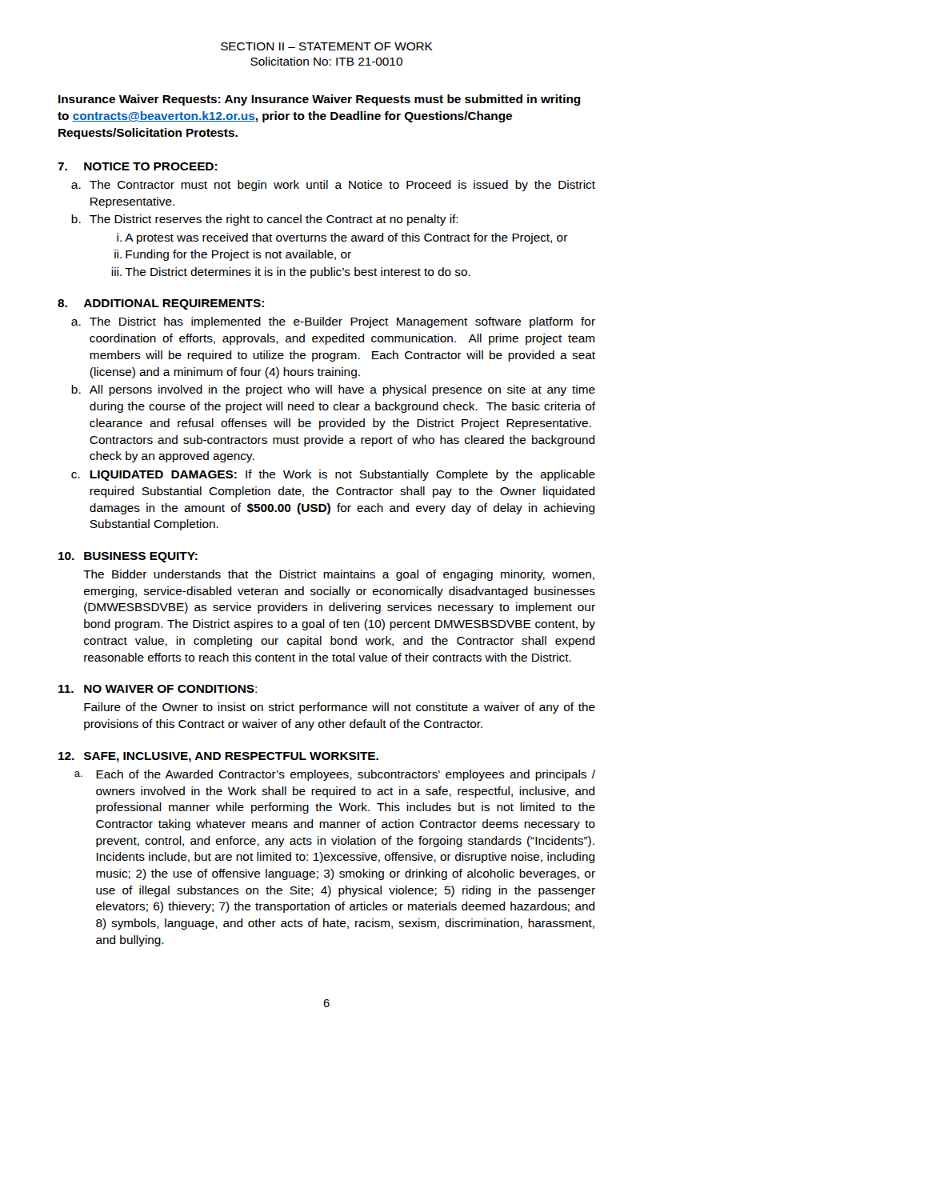SECTION II – STATEMENT OF WORK
Solicitation No: ITB 21-0010
Insurance Waiver Requests: Any Insurance Waiver Requests must be submitted in writing to contracts@beaverton.k12.or.us, prior to the Deadline for Questions/Change Requests/Solicitation Protests.
7. NOTICE TO PROCEED:
a. The Contractor must not begin work until a Notice to Proceed is issued by the District Representative.
b. The District reserves the right to cancel the Contract at no penalty if:
i. A protest was received that overturns the award of this Contract for the Project, or
ii. Funding for the Project is not available, or
iii. The District determines it is in the public’s best interest to do so.
8. ADDITIONAL REQUIREMENTS:
a. The District has implemented the e-Builder Project Management software platform for coordination of efforts, approvals, and expedited communication. All prime project team members will be required to utilize the program. Each Contractor will be provided a seat (license) and a minimum of four (4) hours training.
b. All persons involved in the project who will have a physical presence on site at any time during the course of the project will need to clear a background check. The basic criteria of clearance and refusal offenses will be provided by the District Project Representative. Contractors and sub-contractors must provide a report of who has cleared the background check by an approved agency.
c. LIQUIDATED DAMAGES: If the Work is not Substantially Complete by the applicable required Substantial Completion date, the Contractor shall pay to the Owner liquidated damages in the amount of $500.00 (USD) for each and every day of delay in achieving Substantial Completion.
10. BUSINESS EQUITY:
The Bidder understands that the District maintains a goal of engaging minority, women, emerging, service-disabled veteran and socially or economically disadvantaged businesses (DMWESBSDVBE) as service providers in delivering services necessary to implement our bond program. The District aspires to a goal of ten (10) percent DMWESBSDVBE content, by contract value, in completing our capital bond work, and the Contractor shall expend reasonable efforts to reach this content in the total value of their contracts with the District.
11. NO WAIVER OF CONDITIONS:
Failure of the Owner to insist on strict performance will not constitute a waiver of any of the provisions of this Contract or waiver of any other default of the Contractor.
12. SAFE, INCLUSIVE, AND RESPECTFUL WORKSITE.
a. Each of the Awarded Contractor’s employees, subcontractors' employees and principals / owners involved in the Work shall be required to act in a safe, respectful, inclusive, and professional manner while performing the Work. This includes but is not limited to the Contractor taking whatever means and manner of action Contractor deems necessary to prevent, control, and enforce, any acts in violation of the forgoing standards (“Incidents”). Incidents include, but are not limited to: 1)excessive, offensive, or disruptive noise, including music; 2) the use of offensive language; 3) smoking or drinking of alcoholic beverages, or use of illegal substances on the Site; 4) physical violence; 5) riding in the passenger elevators; 6) thievery; 7) the transportation of articles or materials deemed hazardous; and 8) symbols, language, and other acts of hate, racism, sexism, discrimination, harassment, and bullying.
6